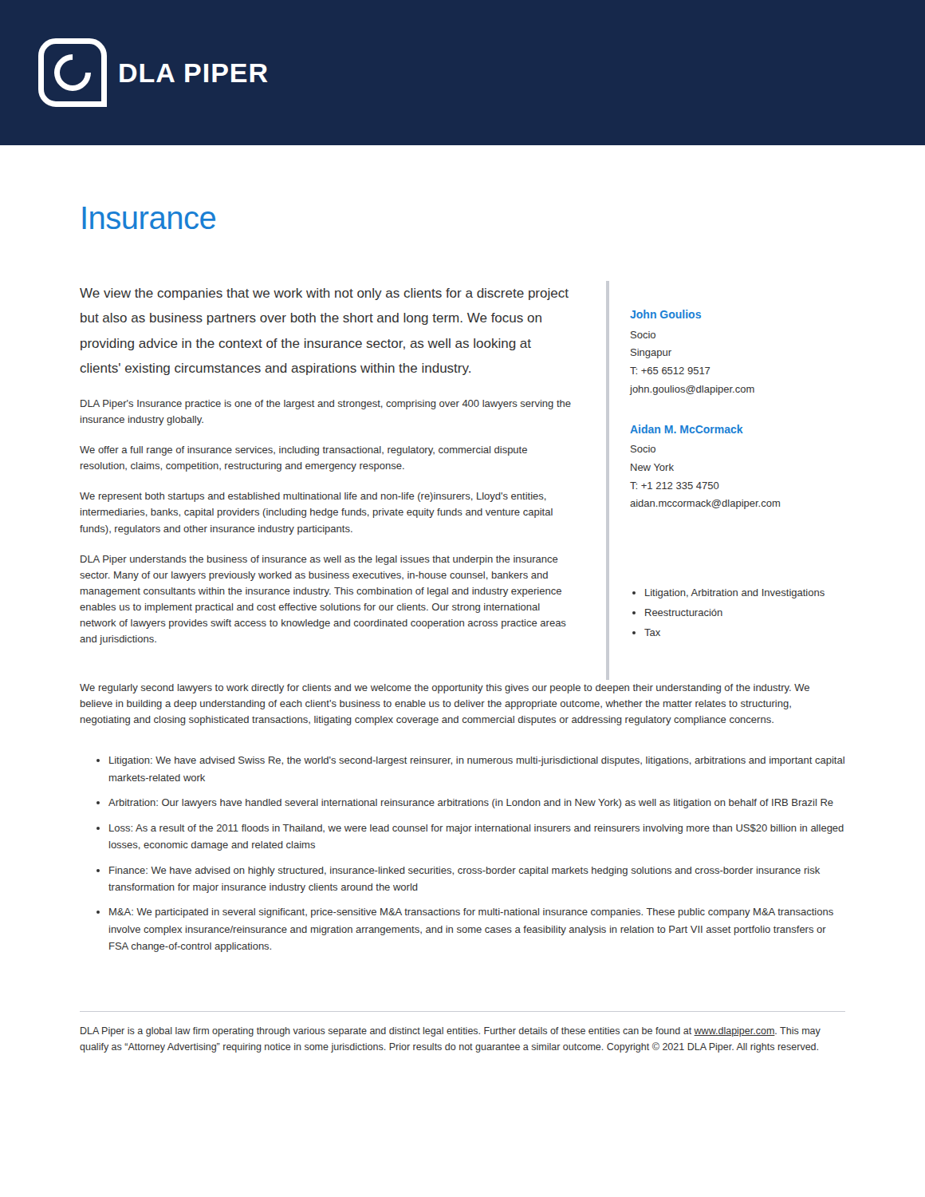DLA PIPER
Insurance
We view the companies that we work with not only as clients for a discrete project but also as business partners over both the short and long term. We focus on providing advice in the context of the insurance sector, as well as looking at clients' existing circumstances and aspirations within the industry.
DLA Piper's Insurance practice is one of the largest and strongest, comprising over 400 lawyers serving the insurance industry globally.
We offer a full range of insurance services, including transactional, regulatory, commercial dispute resolution, claims, competition, restructuring and emergency response.
We represent both startups and established multinational life and non-life (re)insurers, Lloyd's entities, intermediaries, banks, capital providers (including hedge funds, private equity funds and venture capital funds), regulators and other insurance industry participants.
DLA Piper understands the business of insurance as well as the legal issues that underpin the insurance sector. Many of our lawyers previously worked as business executives, in-house counsel, bankers and management consultants within the insurance industry. This combination of legal and industry experience enables us to implement practical and cost effective solutions for our clients. Our strong international network of lawyers provides swift access to knowledge and coordinated cooperation across practice areas and jurisdictions.
John Goulios
Socio
Singapur
T: +65 6512 9517
john.goulios@dlapiper.com
Aidan M. McCormack
Socio
New York
T: +1 212 335 4750
aidan.mccormack@dlapiper.com
Litigation, Arbitration and Investigations
Reestructuración
Tax
We regularly second lawyers to work directly for clients and we welcome the opportunity this gives our people to deepen their understanding of the industry. We believe in building a deep understanding of each client's business to enable us to deliver the appropriate outcome, whether the matter relates to structuring, negotiating and closing sophisticated transactions, litigating complex coverage and commercial disputes or addressing regulatory compliance concerns.
Litigation: We have advised Swiss Re, the world's second-largest reinsurer, in numerous multi-jurisdictional disputes, litigations, arbitrations and important capital markets-related work
Arbitration: Our lawyers have handled several international reinsurance arbitrations (in London and in New York) as well as litigation on behalf of IRB Brazil Re
Loss: As a result of the 2011 floods in Thailand, we were lead counsel for major international insurers and reinsurers involving more than US$20 billion in alleged losses, economic damage and related claims
Finance: We have advised on highly structured, insurance-linked securities, cross-border capital markets hedging solutions and cross-border insurance risk transformation for major insurance industry clients around the world
M&A: We participated in several significant, price-sensitive M&A transactions for multi-national insurance companies. These public company M&A transactions involve complex insurance/reinsurance and migration arrangements, and in some cases a feasibility analysis in relation to Part VII asset portfolio transfers or FSA change-of-control applications.
DLA Piper is a global law firm operating through various separate and distinct legal entities. Further details of these entities can be found at www.dlapiper.com. This may qualify as “Attorney Advertising” requiring notice in some jurisdictions. Prior results do not guarantee a similar outcome. Copyright © 2021 DLA Piper. All rights reserved.